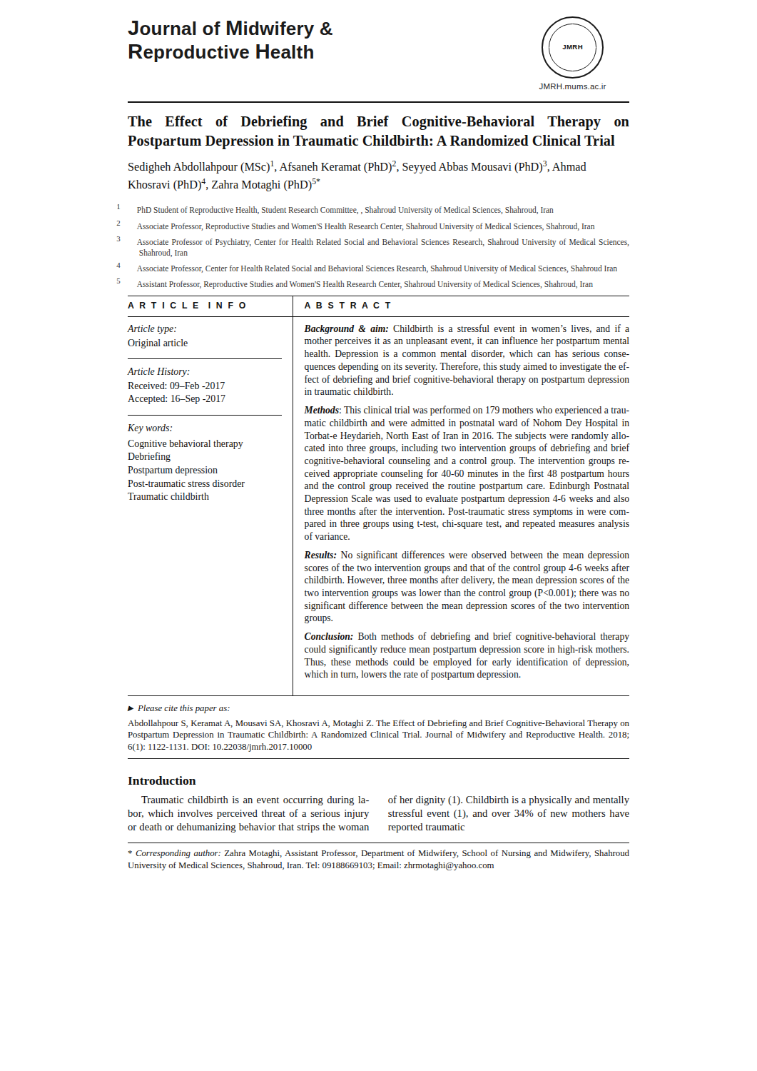Journal of Midwifery & Reproductive Health
JMRH
JMRH.mums.ac.ir
The Effect of Debriefing and Brief Cognitive-Behavioral Therapy on Postpartum Depression in Traumatic Childbirth: A Randomized Clinical Trial
Sedigheh Abdollahpour (MSc)1, Afsaneh Keramat (PhD)2, Seyyed Abbas Mousavi (PhD)3, Ahmad Khosravi (PhD)4, Zahra Motaghi (PhD)5*
1 PhD Student of Reproductive Health, Student Research Committee, , Shahroud University of Medical Sciences, Shahroud, Iran
2 Associate Professor, Reproductive Studies and Women'S Health Research Center, Shahroud University of Medical Sciences, Shahroud, Iran
3 Associate Professor of Psychiatry, Center for Health Related Social and Behavioral Sciences Research, Shahroud University of Medical Sciences, Shahroud, Iran
4 Associate Professor, Center for Health Related Social and Behavioral Sciences Research, Shahroud University of Medical Sciences, Shahroud Iran
5 Assistant Professor, Reproductive Studies and Women'S Health Research Center, Shahroud University of Medical Sciences, Shahroud, Iran
| A R T I C L E I N F O | A B S T R A C T |
| Article type: Original article Article History: Received: 09–Feb -2017 Accepted: 16–Sep -2017 Key words: Cognitive behavioral therapy Debriefing Postpartum depression Post-traumatic stress disorder Traumatic childbirth | Background & aim: Childbirth is a stressful event in women’s lives, and if a mother perceives it as an unpleasant event, it can influence her postpartum mental health. Depression is a common mental disorder, which can has serious consequences depending on its severity. Therefore, this study aimed to investigate the effect of debriefing and brief cognitive-behavioral therapy on postpartum depression in traumatic childbirth. Methods : This clinical trial was performed on 179 mothers who experienced a traumatic childbirth and were admitted in postnatal ward of Nohom Dey Hospital in Torbat-e Heydarieh, North East of Iran in 2016. The subjects were randomly allocated into three groups, including two intervention groups of debriefing and brief cognitive-behavioral counseling and a control group. The intervention groups received appropriate counseling for 40-60 minutes in the first 48 postpartum hours and the control group received the routine postpartum care. Edinburgh Postnatal Depression Scale was used to evaluate postpartum depression 4-6 weeks and also three months after the intervention. Post-traumatic stress symptoms in were compared in three groups using t-test, chi-square test, and repeated measures analysis of variance. Results: No significant differences were observed between the mean depression scores of the two intervention groups and that of the control group 4-6 weeks after childbirth. However, three months after delivery, the mean depression scores of the two intervention groups was lower than the control group (P<0.001); there was no significant difference between the mean depression scores of the two intervention groups. Conclusion: Both methods of debriefing and brief cognitive-behavioral therapy could significantly reduce mean postpartum depression score in high-risk mothers. Thus, these methods could be employed for early identification of depression, which in turn, lowers the rate of postpartum depression. |
Please cite this paper as: Abdollahpour S, Keramat A, Mousavi SA, Khosravi A, Motaghi Z. The Effect of Debriefing and Brief Cognitive-Behavioral Therapy on Postpartum Depression in Traumatic Childbirth: A Randomized Clinical Trial. Journal of Midwifery and Reproductive Health. 2018; 6(1): 1122-1131. DOI: 10.22038/jmrh.2017.10000
Introduction
Traumatic childbirth is an event occurring during labor, which involves perceived threat of a serious injury or death or dehumanizing behavior that strips the woman of her dignity (1). Childbirth is a physically and mentally stressful event (1), and over 34% of new mothers have reported traumatic
* Corresponding author: Zahra Motaghi, Assistant Professor, Department of Midwifery, School of Nursing and Midwifery, Shahroud University of Medical Sciences, Shahroud, Iran. Tel: 09188669103; Email: zhrmotaghi@yahoo.com